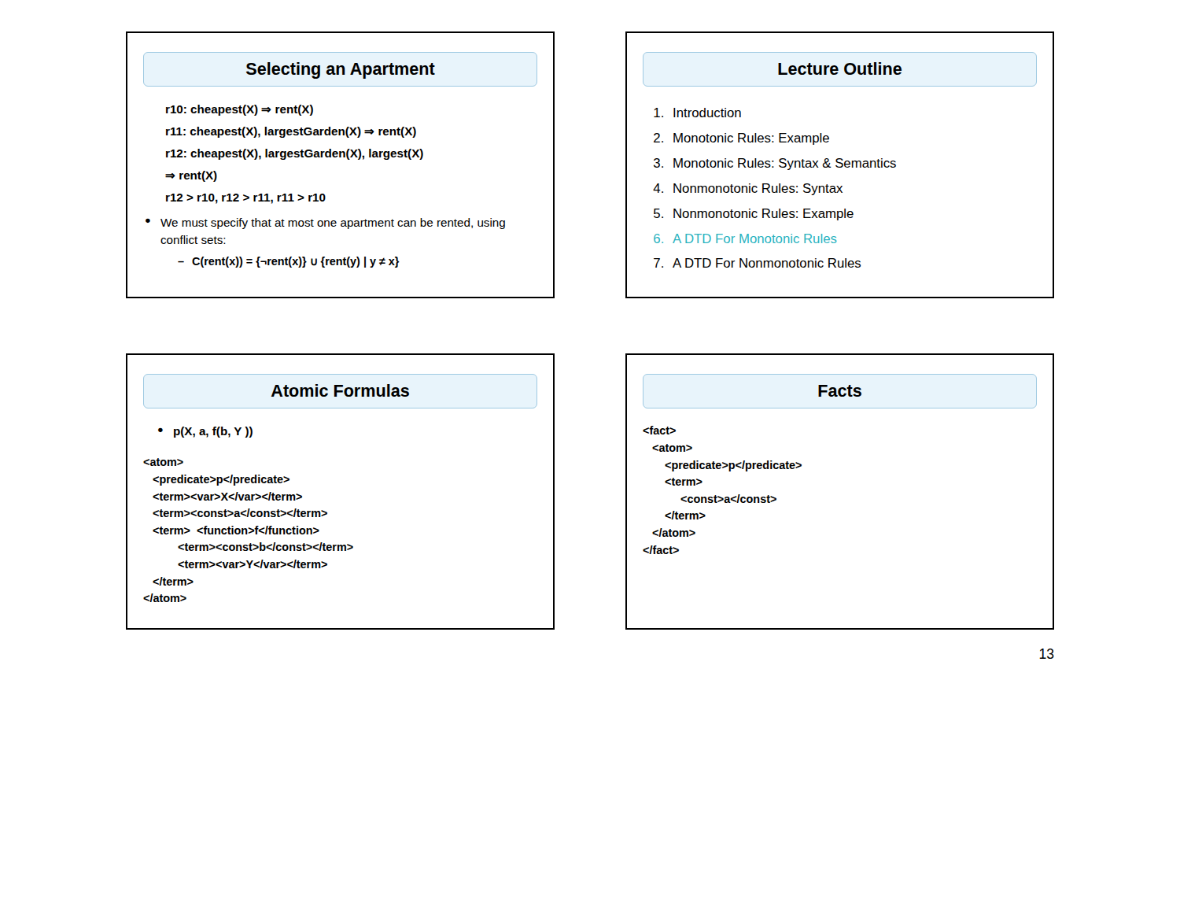Selecting an Apartment
r10: cheapest(X) ⇒ rent(X)
r11: cheapest(X), largestGarden(X) ⇒ rent(X)
r12: cheapest(X), largestGarden(X), largest(X)
⇒ rent(X)
r12 > r10, r12 > r11, r11 > r10
We must specify that at most one apartment can be rented, using conflict sets:
C(rent(x)) = {¬rent(x)} ∪ {rent(y) | y ≠ x}
Lecture Outline
Introduction
Monotonic Rules: Example
Monotonic Rules: Syntax & Semantics
Nonmonotonic Rules: Syntax
Nonmonotonic Rules: Example
A DTD For Monotonic Rules
A DTD For Nonmonotonic Rules
Atomic Formulas
p(X, a, f(b, Y ))
<atom>
   <predicate>p</predicate>
   <term><var>X</var></term>
   <term><const>a</const></term>
   <term>  <function>f</function>
           <term><const>b</const></term>
           <term><var>Y</var></term>
   </term>
</atom>
Facts
<fact>
   <atom>
       <predicate>p</predicate>
       <term>
            <const>a</const>
       </term>
   </atom>
</fact>
13